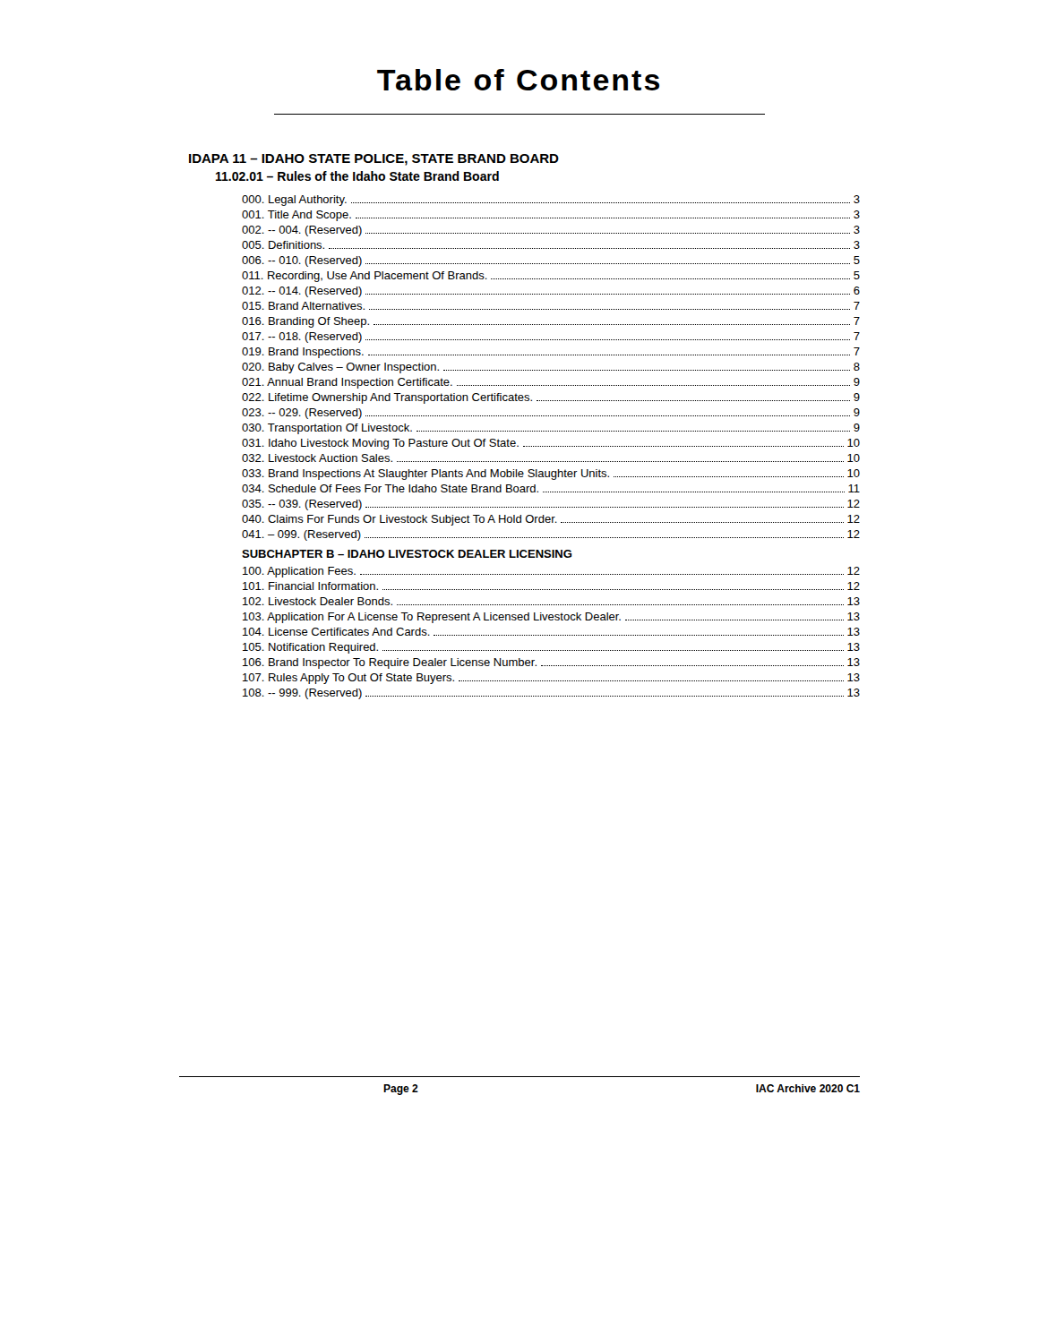Table of Contents
IDAPA 11 – IDAHO STATE POLICE, STATE BRAND BOARD
11.02.01 – Rules of the Idaho State Brand Board
000. Legal Authority. 3
001. Title And Scope. 3
002. -- 004. (Reserved) 3
005. Definitions. 3
006. -- 010. (Reserved) 5
011. Recording, Use And Placement Of Brands. 5
012. -- 014. (Reserved) 6
015. Brand Alternatives. 7
016. Branding Of Sheep. 7
017. -- 018. (Reserved) 7
019. Brand Inspections. 7
020. Baby Calves – Owner Inspection. 8
021. Annual Brand Inspection Certificate. 9
022. Lifetime Ownership And Transportation Certificates. 9
023. -- 029. (Reserved) 9
030. Transportation Of Livestock. 9
031. Idaho Livestock Moving To Pasture Out Of State. 10
032. Livestock Auction Sales. 10
033. Brand Inspections At Slaughter Plants And Mobile Slaughter Units. 10
034. Schedule Of Fees For The Idaho State Brand Board. 11
035. -- 039. (Reserved) 12
040. Claims For Funds Or Livestock Subject To A Hold Order. 12
041. – 099. (Reserved) 12
SUBCHAPTER B – IDAHO LIVESTOCK DEALER LICENSING
100. Application Fees. 12
101. Financial Information. 12
102. Livestock Dealer Bonds. 13
103. Application For A License To Represent A Licensed Livestock Dealer. 13
104. License Certificates And Cards. 13
105. Notification Required. 13
106. Brand Inspector To Require Dealer License Number. 13
107. Rules Apply To Out Of State Buyers. 13
108. -- 999. (Reserved) 13
Page 2 IAC Archive 2020 C1